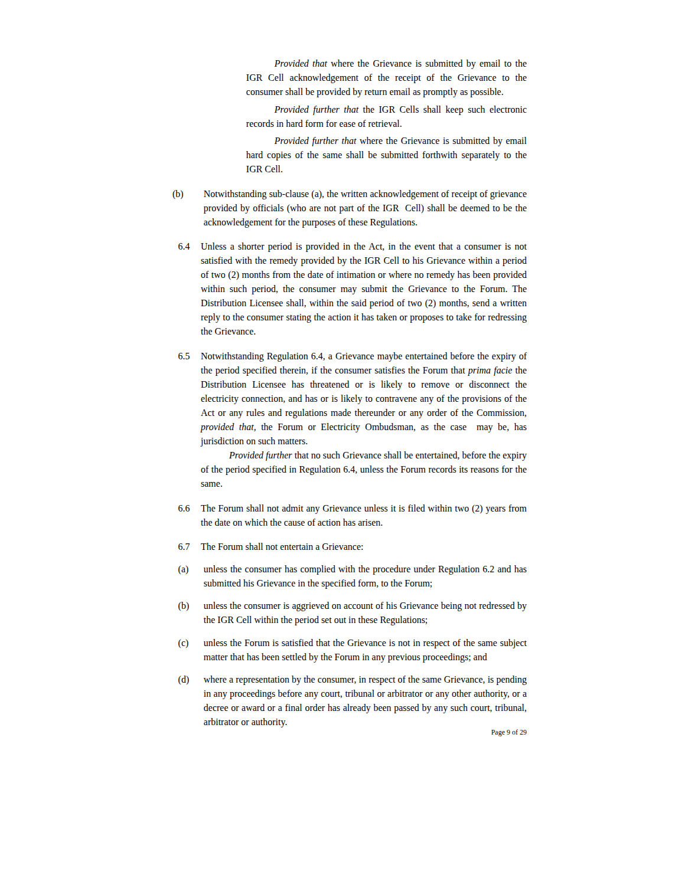Provided that where the Grievance is submitted by email to the IGR Cell acknowledgement of the receipt of the Grievance to the consumer shall be provided by return email as promptly as possible.
Provided further that the IGR Cells shall keep such electronic records in hard form for ease of retrieval.
Provided further that where the Grievance is submitted by email hard copies of the same shall be submitted forthwith separately to the IGR Cell.
(b)
Notwithstanding sub-clause (a), the written acknowledgement of receipt of grievance provided by officials (who are not part of the IGR Cell) shall be deemed to be the acknowledgement for the purposes of these Regulations.
6.4
Unless a shorter period is provided in the Act, in the event that a consumer is not satisfied with the remedy provided by the IGR Cell to his Grievance within a period of two (2) months from the date of intimation or where no remedy has been provided within such period, the consumer may submit the Grievance to the Forum. The Distribution Licensee shall, within the said period of two (2) months, send a written reply to the consumer stating the action it has taken or proposes to take for redressing the Grievance.
6.5
Notwithstanding Regulation 6.4, a Grievance maybe entertained before the expiry of the period specified therein, if the consumer satisfies the Forum that prima facie the Distribution Licensee has threatened or is likely to remove or disconnect the electricity connection, and has or is likely to contravene any of the provisions of the Act or any rules and regulations made thereunder or any order of the Commission, provided that, the Forum or Electricity Ombudsman, as the case may be, has jurisdiction on such matters.
Provided further that no such Grievance shall be entertained, before the expiry of the period specified in Regulation 6.4, unless the Forum records its reasons for the same.
6.6
The Forum shall not admit any Grievance unless it is filed within two (2) years from the date on which the cause of action has arisen.
6.7
The Forum shall not entertain a Grievance:
(a)
unless the consumer has complied with the procedure under Regulation 6.2 and has submitted his Grievance in the specified form, to the Forum;
(b)
unless the consumer is aggrieved on account of his Grievance being not redressed by the IGR Cell within the period set out in these Regulations;
(c)
unless the Forum is satisfied that the Grievance is not in respect of the same subject matter that has been settled by the Forum in any previous proceedings; and
(d)
where a representation by the consumer, in respect of the same Grievance, is pending in any proceedings before any court, tribunal or arbitrator or any other authority, or a decree or award or a final order has already been passed by any such court, tribunal, arbitrator or authority.
Page 9 of 29